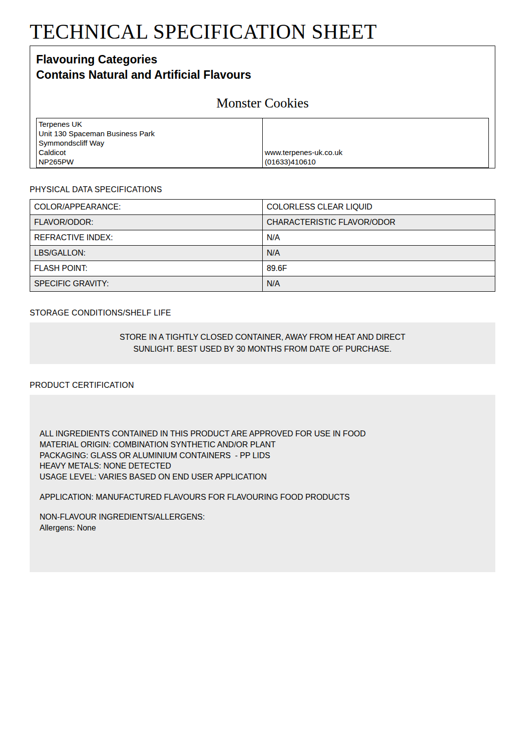TECHNICAL SPECIFICATION SHEET
Flavouring Categories
Contains Natural and Artificial Flavours
Monster Cookies
| Terpenes UK Unit 130 Spaceman Business Park Symmondscliff Way Caldicot NP265PW | www.terpenes-uk.co.uk (01633)410610 |
PHYSICAL DATA SPECIFICATIONS
| COLOR/APPEARANCE: | COLORLESS CLEAR LIQUID |
| FLAVOR/ODOR: | CHARACTERISTIC FLAVOR/ODOR |
| REFRACTIVE INDEX: | N/A |
| LBS/GALLON: | N/A |
| FLASH POINT: | 89.6F |
| SPECIFIC GRAVITY: | N/A |
STORAGE CONDITIONS/SHELF LIFE
STORE IN A TIGHTLY CLOSED CONTAINER, AWAY FROM HEAT AND DIRECT
SUNLIGHT. BEST USED BY 30 MONTHS FROM DATE OF PURCHASE.
PRODUCT CERTIFICATION
ALL INGREDIENTS CONTAINED IN THIS PRODUCT ARE APPROVED FOR USE IN FOOD
MATERIAL ORIGIN: COMBINATION SYNTHETIC AND/OR PLANT
PACKAGING: GLASS OR ALUMINIUM CONTAINERS - PP LIDS
HEAVY METALS: NONE DETECTED
USAGE LEVEL: VARIES BASED ON END USER APPLICATION
APPLICATION: MANUFACTURED FLAVOURS FOR FLAVOURING FOOD PRODUCTS
NON-FLAVOUR INGREDIENTS/ALLERGENS:
Allergens: None